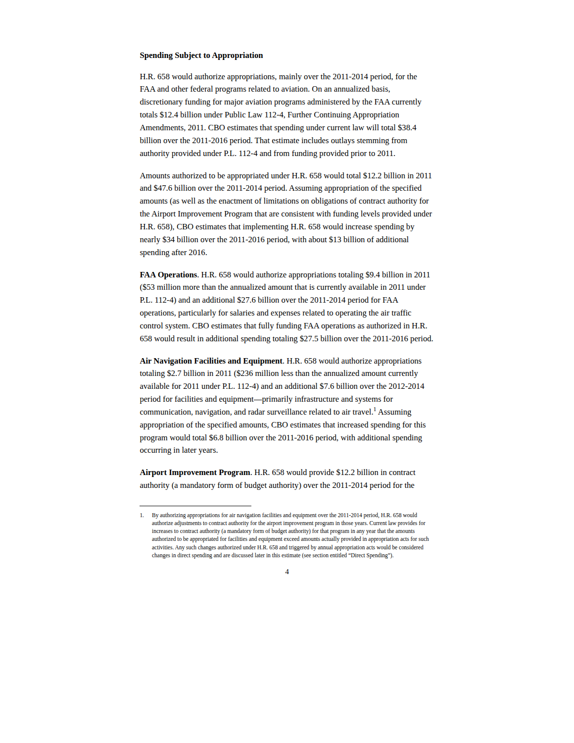Spending Subject to Appropriation
H.R. 658 would authorize appropriations, mainly over the 2011-2014 period, for the FAA and other federal programs related to aviation. On an annualized basis, discretionary funding for major aviation programs administered by the FAA currently totals $12.4 billion under Public Law 112-4, Further Continuing Appropriation Amendments, 2011. CBO estimates that spending under current law will total $38.4 billion over the 2011-2016 period. That estimate includes outlays stemming from authority provided under P.L. 112-4 and from funding provided prior to 2011.
Amounts authorized to be appropriated under H.R. 658 would total $12.2 billion in 2011 and $47.6 billion over the 2011-2014 period. Assuming appropriation of the specified amounts (as well as the enactment of limitations on obligations of contract authority for the Airport Improvement Program that are consistent with funding levels provided under H.R. 658), CBO estimates that implementing H.R. 658 would increase spending by nearly $34 billion over the 2011-2016 period, with about $13 billion of additional spending after 2016.
FAA Operations. H.R. 658 would authorize appropriations totaling $9.4 billion in 2011 ($53 million more than the annualized amount that is currently available in 2011 under P.L. 112-4) and an additional $27.6 billion over the 2011-2014 period for FAA operations, particularly for salaries and expenses related to operating the air traffic control system. CBO estimates that fully funding FAA operations as authorized in H.R. 658 would result in additional spending totaling $27.5 billion over the 2011-2016 period.
Air Navigation Facilities and Equipment. H.R. 658 would authorize appropriations totaling $2.7 billion in 2011 ($236 million less than the annualized amount currently available for 2011 under P.L. 112-4) and an additional $7.6 billion over the 2012-2014 period for facilities and equipment—primarily infrastructure and systems for communication, navigation, and radar surveillance related to air travel.1 Assuming appropriation of the specified amounts, CBO estimates that increased spending for this program would total $6.8 billion over the 2011-2016 period, with additional spending occurring in later years.
Airport Improvement Program. H.R. 658 would provide $12.2 billion in contract authority (a mandatory form of budget authority) over the 2011-2014 period for the
1.
By authorizing appropriations for air navigation facilities and equipment over the 2011-2014 period, H.R. 658 would authorize adjustments to contract authority for the airport improvement program in those years. Current law provides for increases to contract authority (a mandatory form of budget authority) for that program in any year that the amounts authorized to be appropriated for facilities and equipment exceed amounts actually provided in appropriation acts for such activities. Any such changes authorized under H.R. 658 and triggered by annual appropriation acts would be considered changes in direct spending and are discussed later in this estimate (see section entitled “Direct Spending”).
4